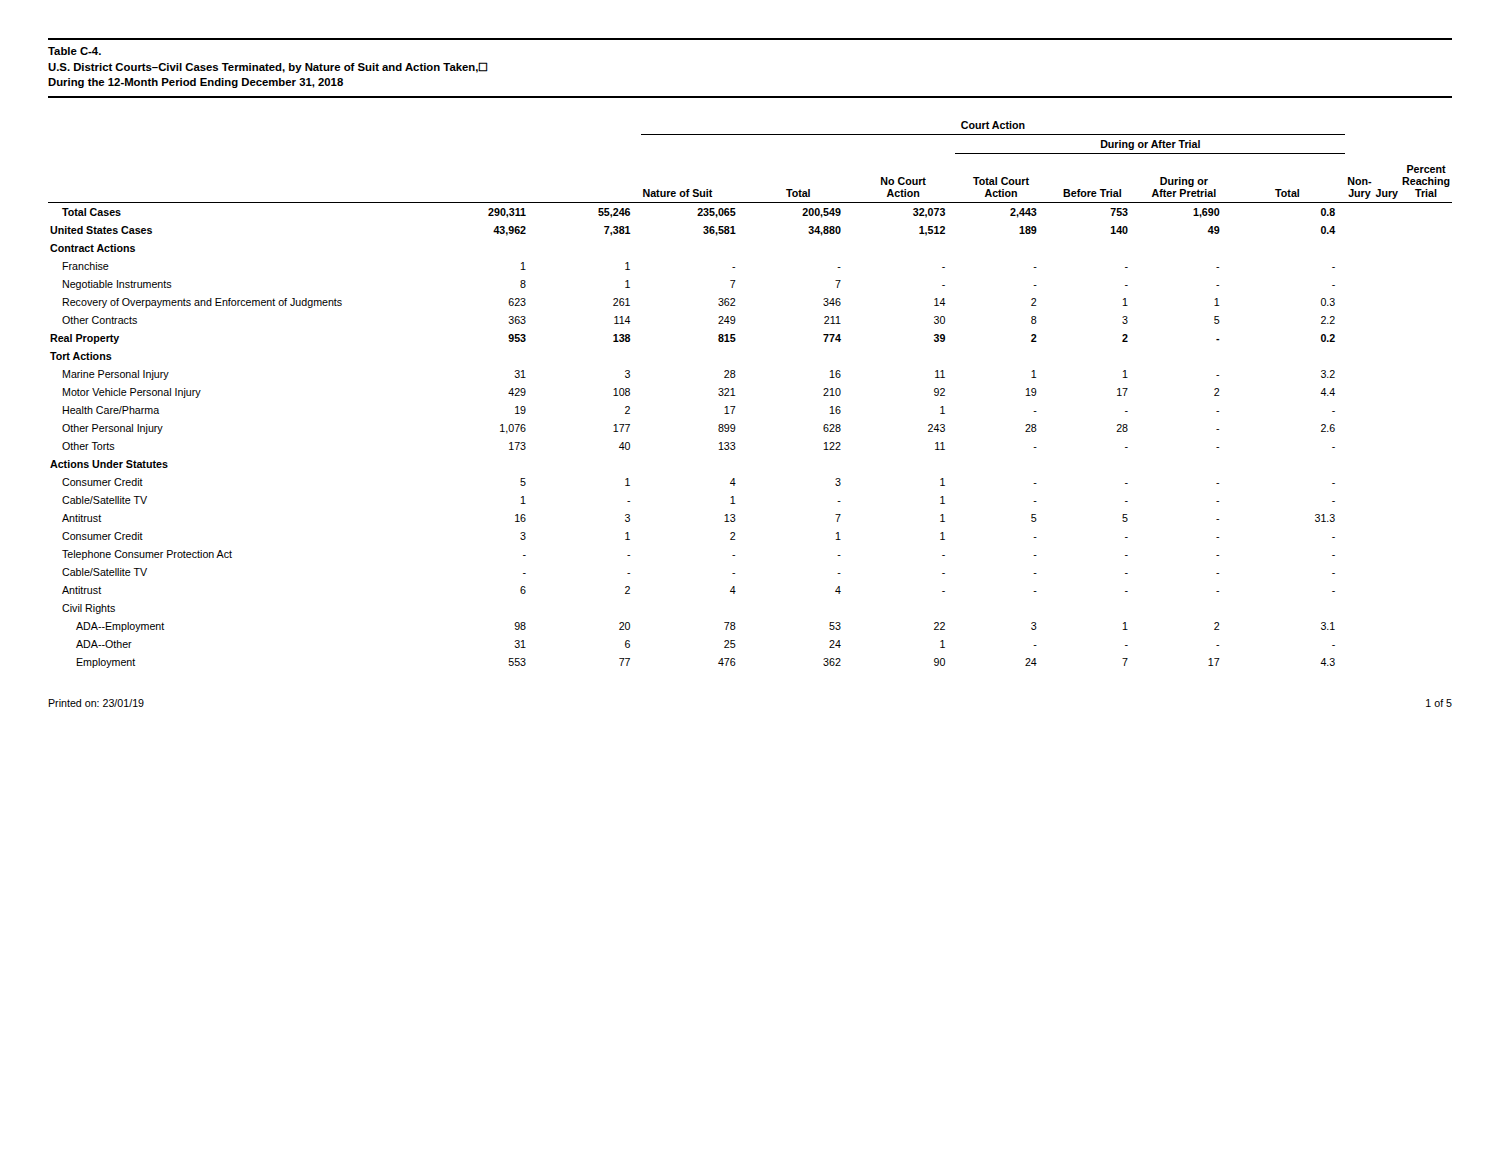Table C-4.
U.S. District Courts–Civil Cases Terminated, by Nature of Suit and Action Taken,☐
During the 12-Month Period Ending December 31, 2018
| | | | Court Action |
| --- | --- | --- | --- |
| | During or After Trial |
| Nature of Suit | Total | No Court Action | Total Court Action | Before Trial | During or After Pretrial | Total | Non-Jury | Jury | Percent Reaching Trial |
| Total Cases | 290,311 | 55,246 | 235,065 | 200,549 | 32,073 | 2,443 | 753 | 1,690 | 0.8 |
| United States Cases | 43,962 | 7,381 | 36,581 | 34,880 | 1,512 | 189 | 140 | 49 | 0.4 |
| Contract Actions | |
| Franchise | 1 | 1 | - | - | - | - | - | - | - |
| Negotiable Instruments | 8 | 1 | 7 | 7 | - | - | - | - | - |
| Recovery of Overpayments and Enforcement of Judgments | 623 | 261 | 362 | 346 | 14 | 2 | 1 | 1 | 0.3 |
| Other Contracts | 363 | 114 | 249 | 211 | 30 | 8 | 3 | 5 | 2.2 |
| Real Property | 953 | 138 | 815 | 774 | 39 | 2 | 2 | - | 0.2 |
| Tort Actions | |
| Marine Personal Injury | 31 | 3 | 28 | 16 | 11 | 1 | 1 | - | 3.2 |
| Motor Vehicle Personal Injury | 429 | 108 | 321 | 210 | 92 | 19 | 17 | 2 | 4.4 |
| Health Care/Pharma | 19 | 2 | 17 | 16 | 1 | - | - | - | - |
| Other Personal Injury | 1,076 | 177 | 899 | 628 | 243 | 28 | 28 | - | 2.6 |
| Other Torts | 173 | 40 | 133 | 122 | 11 | - | - | - | - |
| Actions Under Statutes | |
| Consumer Credit | 5 | 1 | 4 | 3 | 1 | - | - | - | - |
| Cable/Satellite TV | 1 | - | 1 | - | 1 | - | - | - | - |
| Antitrust | 16 | 3 | 13 | 7 | 1 | 5 | 5 | - | 31.3 |
| Consumer Credit | 3 | 1 | 2 | 1 | 1 | - | - | - | - |
| Telephone Consumer Protection Act | - | - | - | - | - | - | - | - | - |
| Cable/Satellite TV | - | - | - | - | - | - | - | - | - |
| Antitrust | 6 | 2 | 4 | 4 | - | - | - | - | - |
| Civil Rights | |
| ADA--Employment | 98 | 20 | 78 | 53 | 22 | 3 | 1 | 2 | 3.1 |
| ADA--Other | 31 | 6 | 25 | 24 | 1 | - | - | - | - |
| Employment | 553 | 77 | 476 | 362 | 90 | 24 | 7 | 17 | 4.3 |
Printed on: 23/01/19
1 of 5